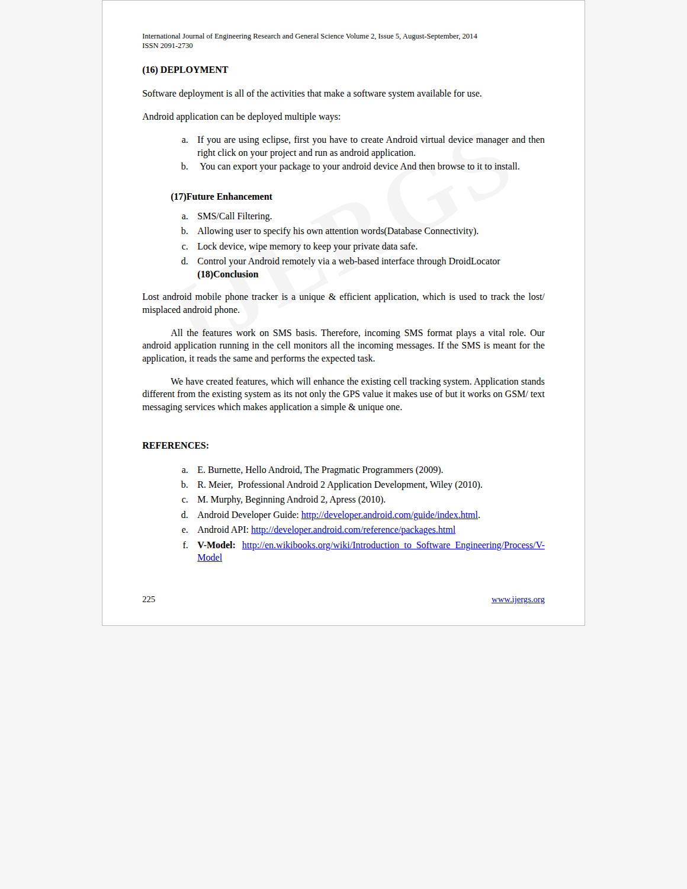IJERGS
International Journal of Engineering Research and General Science Volume 2, Issue 5, August-September, 2014
ISSN 2091-2730
(16) DEPLOYMENT
Software deployment is all of the activities that make a software system available for use.
Android application can be deployed multiple ways:
If you are using eclipse, first you have to create Android virtual device manager and then right click on your project and run as android application.
You can export your package to your android device And then browse to it to install.
(17)Future Enhancement
SMS/Call Filtering.
Allowing user to specify his own attention words(Database Connectivity).
Lock device, wipe memory to keep your private data safe.
Control your Android remotely via a web-based interface through DroidLocator
(18)Conclusion
Lost android mobile phone tracker is a unique & efficient application, which is used to track the lost/ misplaced android phone.
All the features work on SMS basis. Therefore, incoming SMS format plays a vital role. Our android application running in the cell monitors all the incoming messages. If the SMS is meant for the application, it reads the same and performs the expected task.
We have created features, which will enhance the existing cell tracking system. Application stands different from the existing system as its not only the GPS value it makes use of but it works on GSM/ text messaging services which makes application a simple & unique one.
REFERENCES:
E. Burnette, Hello Android, The Pragmatic Programmers (2009).
R. Meier, Professional Android 2 Application Development, Wiley (2010).
M. Murphy, Beginning Android 2, Apress (2010).
Android Developer Guide: http://developer.android.com/guide/index.html.
Android API: http://developer.android.com/reference/packages.html
V-Model: http://en.wikibooks.org/wiki/Introduction_to_Software_Engineering/Process/V-Model
225 www.ijergs.org